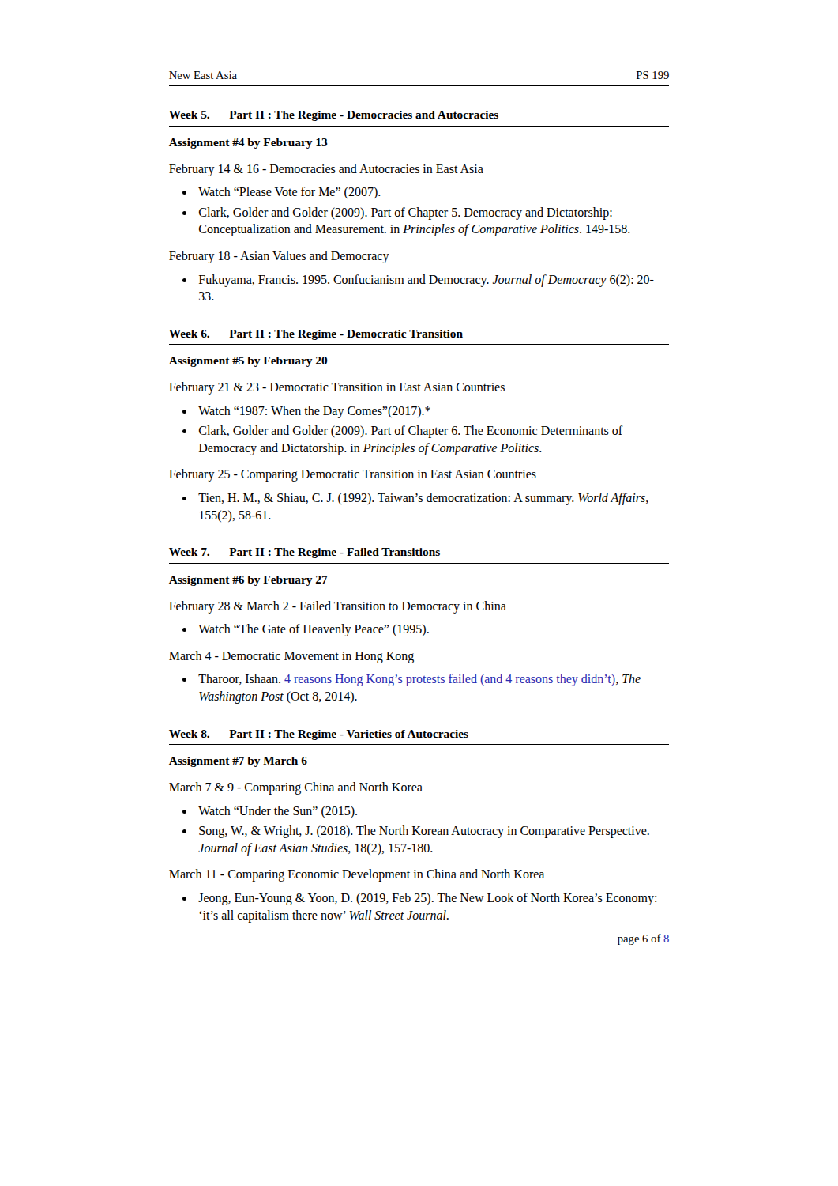New East Asia
PS 199
Week 5. Part II : The Regime - Democracies and Autocracies
Assignment #4 by February 13
February 14 & 16 - Democracies and Autocracies in East Asia
Watch “Please Vote for Me” (2007).
Clark, Golder and Golder (2009). Part of Chapter 5. Democracy and Dictatorship: Conceptualization and Measurement. in Principles of Comparative Politics. 149-158.
February 18 - Asian Values and Democracy
Fukuyama, Francis. 1995. Confucianism and Democracy. Journal of Democracy 6(2): 20-33.
Week 6. Part II : The Regime - Democratic Transition
Assignment #5 by February 20
February 21 & 23 - Democratic Transition in East Asian Countries
Watch “1987: When the Day Comes”(2017).*
Clark, Golder and Golder (2009). Part of Chapter 6. The Economic Determinants of Democracy and Dictatorship. in Principles of Comparative Politics.
February 25 - Comparing Democratic Transition in East Asian Countries
Tien, H. M., & Shiau, C. J. (1992). Taiwan’s democratization: A summary. World Affairs, 155(2), 58-61.
Week 7. Part II : The Regime - Failed Transitions
Assignment #6 by February 27
February 28 & March 2 - Failed Transition to Democracy in China
Watch “The Gate of Heavenly Peace” (1995).
March 4 - Democratic Movement in Hong Kong
Tharoor, Ishaan. 4 reasons Hong Kong’s protests failed (and 4 reasons they didn’t), The Washington Post (Oct 8, 2014).
Week 8. Part II : The Regime - Varieties of Autocracies
Assignment #7 by March 6
March 7 & 9 - Comparing China and North Korea
Watch “Under the Sun” (2015).
Song, W., & Wright, J. (2018). The North Korean Autocracy in Comparative Perspective. Journal of East Asian Studies, 18(2), 157-180.
March 11 - Comparing Economic Development in China and North Korea
Jeong, Eun-Young & Yoon, D. (2019, Feb 25). The New Look of North Korea’s Economy: ‘it’s all capitalism there now’ Wall Street Journal.
page 6 of 8